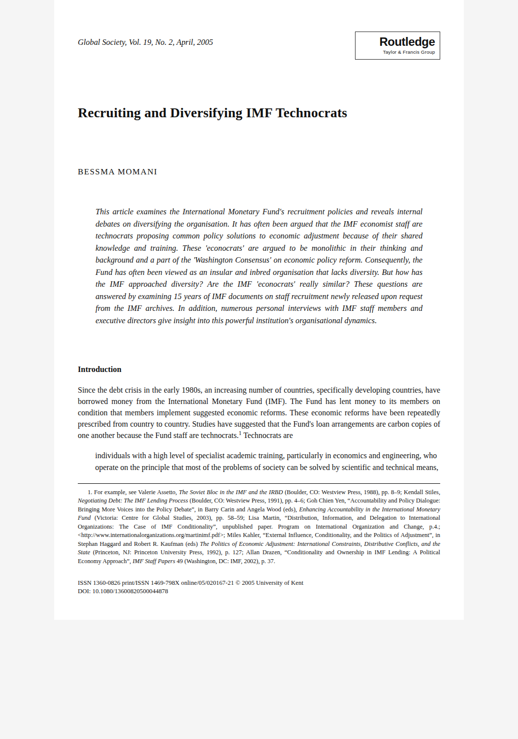Global Society, Vol. 19, No. 2, April, 2005
Routledge Taylor & Francis Group
Recruiting and Diversifying IMF Technocrats
BESSMA MOMANI
This article examines the International Monetary Fund's recruitment policies and reveals internal debates on diversifying the organisation. It has often been argued that the IMF economist staff are technocrats proposing common policy solutions to economic adjustment because of their shared knowledge and training. These 'econocrats' are argued to be monolithic in their thinking and background and a part of the 'Washington Consensus' on economic policy reform. Consequently, the Fund has often been viewed as an insular and inbred organisation that lacks diversity. But how has the IMF approached diversity? Are the IMF 'econocrats' really similar? These questions are answered by examining 15 years of IMF documents on staff recruitment newly released upon request from the IMF archives. In addition, numerous personal interviews with IMF staff members and executive directors give insight into this powerful institution's organisational dynamics.
Introduction
Since the debt crisis in the early 1980s, an increasing number of countries, specifically developing countries, have borrowed money from the International Monetary Fund (IMF). The Fund has lent money to its members on condition that members implement suggested economic reforms. These economic reforms have been repeatedly prescribed from country to country. Studies have suggested that the Fund's loan arrangements are carbon copies of one another because the Fund staff are technocrats.1 Technocrats are
individuals with a high level of specialist academic training, particularly in economics and engineering, who operate on the principle that most of the problems of society can be solved by scientific and technical means,
1. For example, see Valerie Assetto, The Soviet Bloc in the IMF and the IRBD (Boulder, CO: Westview Press, 1988), pp. 8–9; Kendall Stiles, Negotiating Debt: The IMF Lending Process (Boulder, CO: Westview Press, 1991), pp. 4–6; Goh Chien Yen, “Accountability and Policy Dialogue: Bringing More Voices into the Policy Debate”, in Barry Carin and Angela Wood (eds), Enhancing Accountability in the International Monetary Fund (Victoria: Centre for Global Studies, 2003), pp. 58–59; Lisa Martin, “Distribution, Information, and Delegation to International Organizations: The Case of IMF Conditionality”, unpublished paper. Program on International Organization and Change, p.4.; <http://www.internationalorganizations.org/martinimf.pdf>; Miles Kahler, “External Influence, Conditionality, and the Politics of Adjustment”, in Stephan Haggard and Robert R. Kaufman (eds) The Politics of Economic Adjustment: International Constraints, Distributive Conflicts, and the State (Princeton, NJ: Princeton University Press, 1992), p. 127; Allan Drazen, “Conditionality and Ownership in IMF Lending: A Political Economy Approach”, IMF Staff Papers 49 (Washington, DC: IMF, 2002), p. 37.
ISSN 1360-0826 print/ISSN 1469-798X online/05/020167-21 © 2005 University of Kent
DOI: 10.1080/13600820500044878